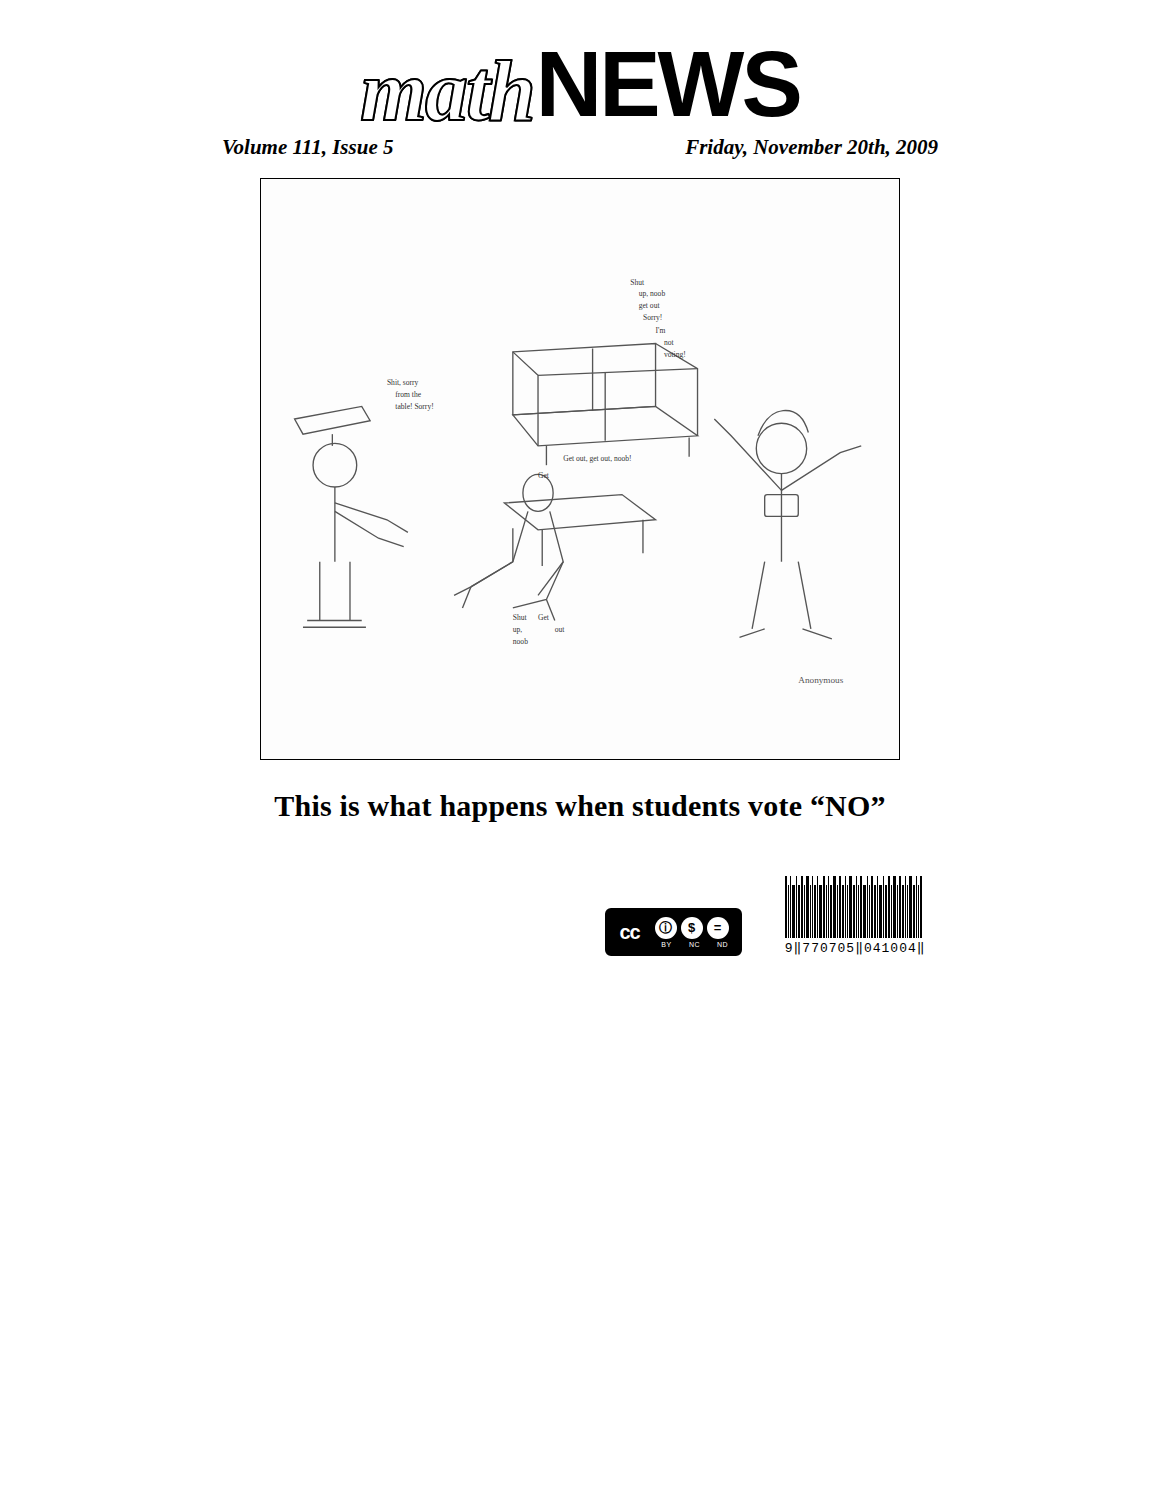math NEWS
Volume 111, Issue 5
Friday, November 20th, 2009
Shit, sorry from the table! Sorry! Shut up, noob get out Sorry! I'm not voting! Get Shut up, noob Get out Get out, get out, noob! Anonymous
This is what happens when students vote “NO”
cc
ⓘ
$
=
BY NC ND
9‖770705‖041004‖